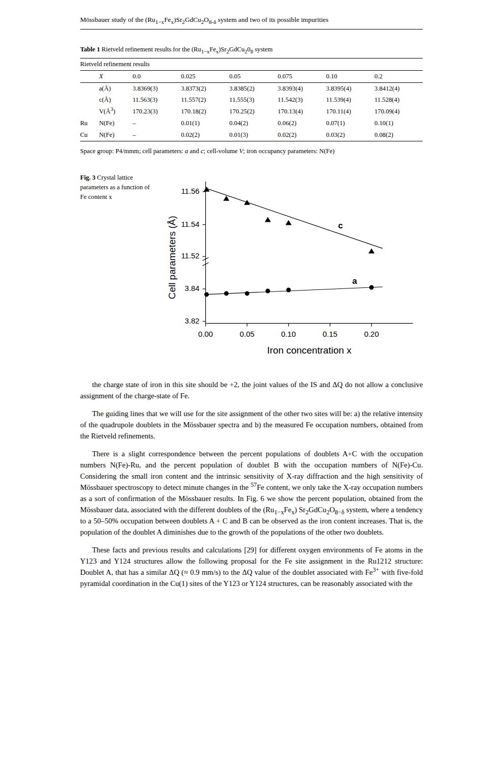Mössbauer study of the (Ru1−xFex)Sr2GdCu2O8-δ system and two of its possible impurities
Table 1 Rietveld refinement results for the (Ru1−xFex)Sr2GdCu208 system
| Rietveld refinement results |
| | X | 0.0 | 0.025 | 0.05 | 0.075 | 0.10 | 0.2 |
| | a(Å) | 3.8369(3) | 3.8373(2) | 3.8385(2) | 3.8393(4) | 3.8395(4) | 3.8412(4) |
| | c(Å) | 11.563(3) | 11.557(2) | 11.555(3) | 11.542(3) | 11.539(4) | 11.528(4) |
| | V(Å 3 ) | 170.23(3) | 170.18(2) | 170.25(2) | 170.13(4) | 170.11(4) | 170.09(4) |
| Ru | N(Fe) | – | 0.01(1) | 0.04(2) | 0.06(2) | 0.07(1) | 0.10(1) |
| Cu | N(Fe) | – | 0.02(2) | 0.01(3) | 0.02(2) | 0.03(2) | 0.08(2) |
Space group: P4/mmm; cell parameters: a and c; cell-volume V; iron occupancy parameters: N(Fe)
Fig. 3 Crystal lattice parameters as a function of Fe content x
11.56 11.54 11.52 3.84 3.82 0.00 0.05 0.10 0.15 0.20 Cell parameters (Å) Iron concentration x c a
the charge state of iron in this site should be +2, the joint values of the IS and ΔQ do not allow a conclusive assignment of the charge-state of Fe.
The guiding lines that we will use for the site assignment of the other two sites will be: a) the relative intensity of the quadrupole doublets in the Mössbauer spectra and b) the measured Fe occupation numbers, obtained from the Rietveld refinements.
There is a slight correspondence between the percent populations of doublets A+C with the occupation numbers N(Fe)-Ru, and the percent population of doublet B with the occupation numbers of N(Fe)-Cu. Considering the small iron content and the intrinsic sensitivity of X-ray diffraction and the high sensitivity of Mössbauer spectroscopy to detect minute changes in the 57Fe content, we only take the X-ray occupation numbers as a sort of confirmation of the Mössbauer results. In Fig. 6 we show the percent population, obtained from the Mössbauer data, associated with the different doublets of the (Ru1−xFex) Sr2GdCu2O8−δ system, where a tendency to a 50–50% occupation between doublets A + C and B can be observed as the iron content increases. That is, the population of the doublet A diminishes due to the growth of the populations of the other two doublets.
These facts and previous results and calculations [29] for different oxygen environments of Fe atoms in the Y123 and Y124 structures allow the following proposal for the Fe site assignment in the Ru1212 structure: Doublet A, that has a similar ΔQ (≈ 0.9 mm/s) to the ΔQ value of the doublet associated with Fe3+ with five-fold pyramidal coordination in the Cu(1) sites of the Y123 or Y124 structures, can be reasonably associated with the